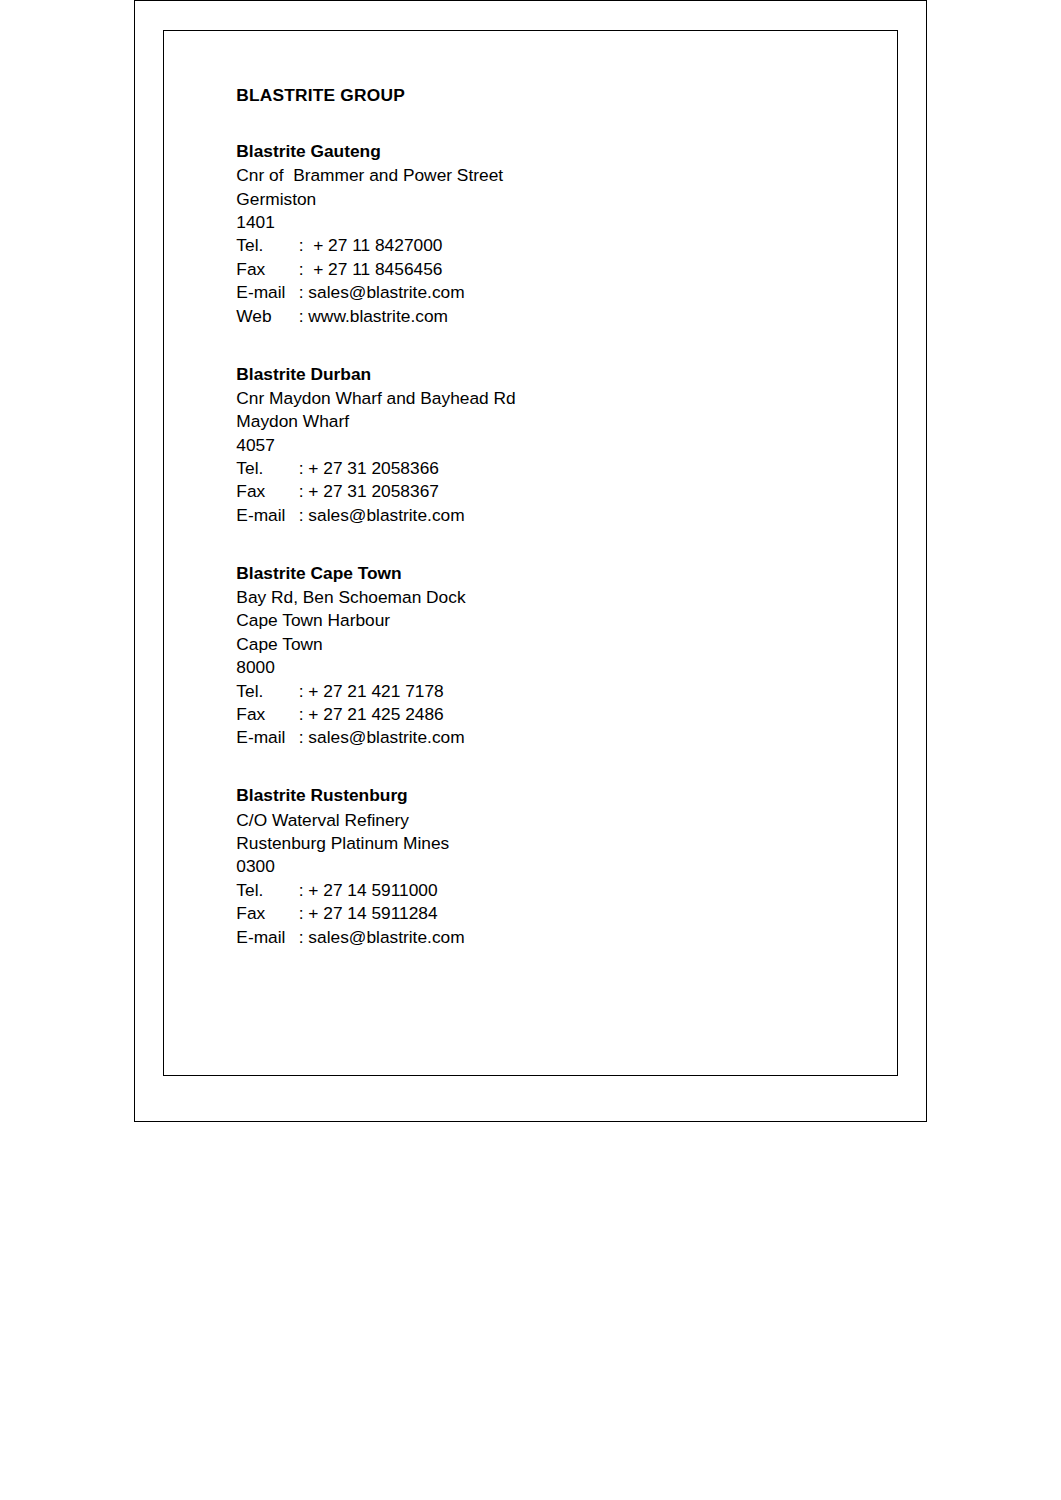BLASTRITE GROUP
Blastrite Gauteng
Cnr of Brammer and Power Street
Germiston
1401
Tel.: + 27 11 8427000
Fax: + 27 11 8456456
E-mail: sales@blastrite.com
Web: www.blastrite.com
Blastrite Durban
Cnr Maydon Wharf and Bayhead Rd
Maydon Wharf
4057
Tel.: + 27 31 2058366
Fax: + 27 31 2058367
E-mail: sales@blastrite.com
Blastrite Cape Town
Bay Rd, Ben Schoeman Dock
Cape Town Harbour
Cape Town
8000
Tel.: + 27 21 421 7178
Fax: + 27 21 425 2486
E-mail: sales@blastrite.com
Blastrite Rustenburg
C/O Waterval Refinery
Rustenburg Platinum Mines
0300
Tel.: + 27 14 5911000
Fax: + 27 14 5911284
E-mail: sales@blastrite.com